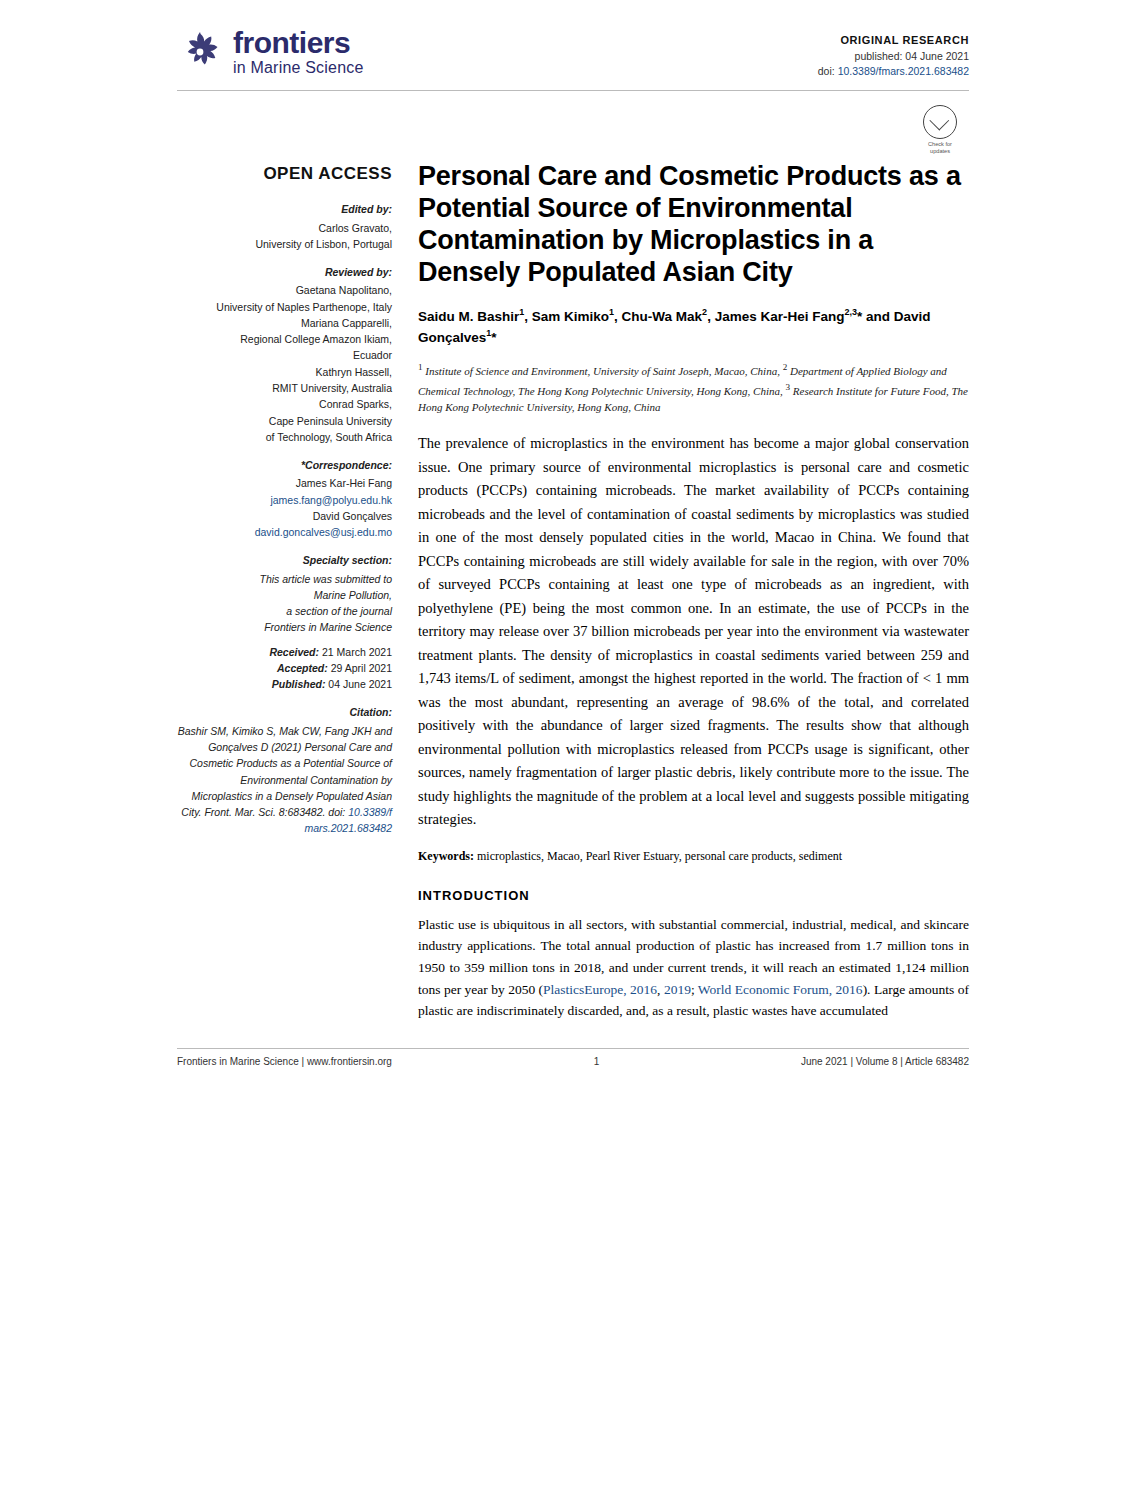frontiers in Marine Science
ORIGINAL RESEARCH
published: 04 June 2021
doi: 10.3389/fmars.2021.683482
Check for
updates
OPEN ACCESS
Edited by:
Carlos Gravato,
University of Lisbon, Portugal
Reviewed by:
Gaetana Napolitano,
University of Naples Parthenope, Italy
Mariana Capparelli,
Regional College Amazon Ikiam,
Ecuador
Kathryn Hassell,
RMIT University, Australia
Conrad Sparks,
Cape Peninsula University
of Technology, South Africa
*Correspondence:
James Kar-Hei Fang
james.fang@polyu.edu.hk
David Gonçalves
david.goncalves@usj.edu.mo
Specialty section:
This article was submitted to
Marine Pollution,
a section of the journal
Frontiers in Marine Science
Received: 21 March 2021
Accepted: 29 April 2021
Published: 04 June 2021
Citation:
Bashir SM, Kimiko S, Mak CW, Fang JKH and Gonçalves D (2021) Personal Care and Cosmetic Products as a Potential Source of Environmental Contamination by Microplastics in a Densely Populated Asian City. Front. Mar. Sci. 8:683482. doi: 10.3389/fmars.2021.683482
Personal Care and Cosmetic Products as a Potential Source of Environmental Contamination by Microplastics in a Densely Populated Asian City
Saidu M. Bashir1, Sam Kimiko1, Chu-Wa Mak2, James Kar-Hei Fang2,3* and David Gonçalves1*
1 Institute of Science and Environment, University of Saint Joseph, Macao, China, 2 Department of Applied Biology and Chemical Technology, The Hong Kong Polytechnic University, Hong Kong, China, 3 Research Institute for Future Food, The Hong Kong Polytechnic University, Hong Kong, China
The prevalence of microplastics in the environment has become a major global conservation issue. One primary source of environmental microplastics is personal care and cosmetic products (PCCPs) containing microbeads. The market availability of PCCPs containing microbeads and the level of contamination of coastal sediments by microplastics was studied in one of the most densely populated cities in the world, Macao in China. We found that PCCPs containing microbeads are still widely available for sale in the region, with over 70% of surveyed PCCPs containing at least one type of microbeads as an ingredient, with polyethylene (PE) being the most common one. In an estimate, the use of PCCPs in the territory may release over 37 billion microbeads per year into the environment via wastewater treatment plants. The density of microplastics in coastal sediments varied between 259 and 1,743 items/L of sediment, amongst the highest reported in the world. The fraction of < 1 mm was the most abundant, representing an average of 98.6% of the total, and correlated positively with the abundance of larger sized fragments. The results show that although environmental pollution with microplastics released from PCCPs usage is significant, other sources, namely fragmentation of larger plastic debris, likely contribute more to the issue. The study highlights the magnitude of the problem at a local level and suggests possible mitigating strategies.
Keywords: microplastics, Macao, Pearl River Estuary, personal care products, sediment
INTRODUCTION
Plastic use is ubiquitous in all sectors, with substantial commercial, industrial, medical, and skincare industry applications. The total annual production of plastic has increased from 1.7 million tons in 1950 to 359 million tons in 2018, and under current trends, it will reach an estimated 1,124 million tons per year by 2050 (PlasticsEurope, 2016, 2019; World Economic Forum, 2016). Large amounts of plastic are indiscriminately discarded, and, as a result, plastic wastes have accumulated
Frontiers in Marine Science | www.frontiersin.org
1
June 2021 | Volume 8 | Article 683482